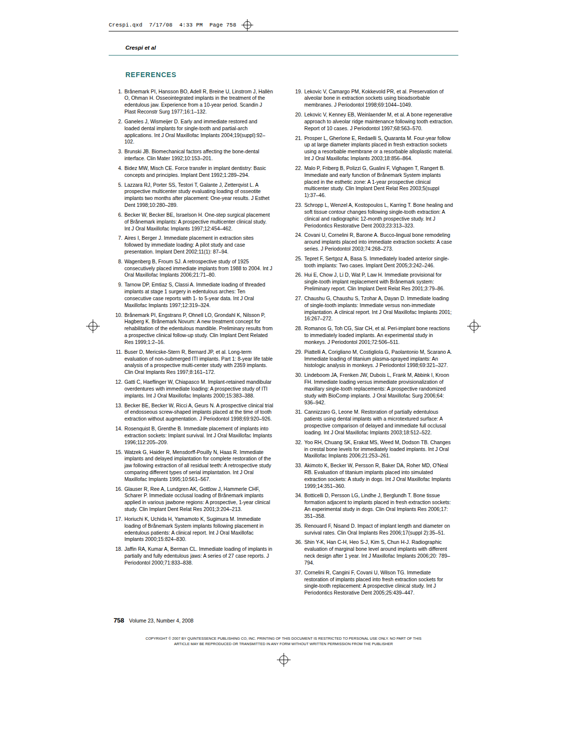Crespi.qxd 7/17/08 4:33 PM Page 758
Crespi et al
REFERENCES
Brånemark PI, Hansson BO, Adell R, Breine U, Linstrom J, Hallèn O, Ohman H. Osseointegrated implants in the treatment of the edentulous jaw. Experience from a 10-year period. Scandin J Plast Reconstr Surg 1977;16:1–132.
Ganeles J, Wismeijer D. Early and immediate restored and loaded dental implants for single-tooth and partial-arch applications. Int J Oral Maxillofac Implants 2004;19(suppl):92–102.
Brunski JB. Biomechanical factors affecting the bone-dental interface. Clin Mater 1992;10:153–201.
Bidez MW, Misch CE. Force transfer in implant dentistry: Basic concepts and principles. Implant Dent 1992;1:289–294.
Lazzara RJ, Porter SS, Testori T, Galante J, Zetterqvist L. A prospective multicenter study evaluating loading of osseotite implants two months after placement: One-year results. J Esthet Dent 1998;10:280–289.
Becker W, Becker BE, Israelson H. One-step surgical placement of Brånemark implants: A prospective multicenter clinical study. Int J Oral Maxillofac Implants 1997;12:454–462.
Aires I, Berger J. Immediate placement in extraction sites followed by immediate loading: A pilot study and case presentation. Implant Dent 2002;11(1): 87–94.
Wagenberg B, Froum SJ. A retrospective study of 1925 consecutively placed immediate implants from 1988 to 2004. Int J Oral Maxillofac Implants 2006;21:71–80.
Tarnow DP, Emtiaz S, Classi A. Immediate loading of threaded implants at stage 1 surgery in edentulous arches: Ten consecutive case reports with 1- to 5-year data. Int J Oral Maxillofac Implants 1997;12:319–324.
Brånemark PI, Engstrans P, Ohnell LO, Grondahl K, Nilsson P, Hagberg K. Brånemark Novum: A new treatment concept for rehabilitation of the edentulous mandible. Preliminary results from a prospective clinical follow-up study. Clin Implant Dent Related Res 1999;1:2–16.
Buser D, Mericske-Stern R, Bernard JP, et al. Long-term evaluation of non-submerged ITI implants. Part 1: 8-year life table analysis of a prospective multi-center study with 2359 implants. Clin Oral Implants Res 1997;8:161–172.
Gatti C, Haeflinger W, Chiapasco M. Implant-retained mandibular overdentures with immediate loading: A prospective study of ITI implants. Int J Oral Maxillofac Implants 2000;15:383–388.
Becker BE, Becker W, Ricci A, Geurs N. A prospective clinical trial of endosseous screw-shaped implants placed at the time of tooth extraction without augmentation. J Periodontol 1998;69:920–926.
Rosenquist B, Grenthe B. Immediate placement of implants into extraction sockets: Implant survival. Int J Oral Maxillofac Implants 1996;112:205–209.
Watzek G, Haider R, Mensdorff-Pouilly N, Haas R. Immediate implants and delayed implantation for complete restoration of the jaw following extraction of all residual teeth: A retrospective study comparing different types of serial implantation. Int J Oral Maxillofac Implants 1995;10:561–567.
Glauser R, Ree A, Lundgren AK, Gottlow J, Hammerle CHF, Scharer P. Immediate occlusal loading of Brånemark implants applied in various jawbone regions: A prospective, 1-year clinical study. Clin Implant Dent Relat Res 2001;3:204–213.
Horiuchi K, Uchida H, Yamamoto K, Sugimura M. Immediate loading of Brånemark System implants following placement in edentulous patients: A clinical report. Int J Oral Maxillofac Implants 2000;15:824–830.
Jaffin RA, Kumar A, Berman CL. Immediate loading of implants in partially and fully edentulous jaws: A series of 27 case reports. J Periodontol 2000;71:833–838.
Lekovic V, Camargo PM, Kokkevold PR, et al. Preservation of alveolar bone in extraction sockets using bioadsorbable membranes. J Periodontol 1998;69:1044–1049.
Lekovic V, Kenney EB, Weinlaender M, et al. A bone regenerative approach to alveolar ridge maintenance following tooth extraction. Report of 10 cases. J Periodontol 1997;68:563–570.
Prosper L, Gherlone E, Redaelli S, Quaranta M. Four-year follow up at large diameter implants placed in fresh extraction sockets using a resorbable membrane or a resorbable alloplastic material. Int J Oral Maxillofac Implants 2003;18:856–864.
Malo P, Friberg B, Polizzi G, Gualini F, Vighagen T, Rangert B. Immediate and early function of Brånemark System implants placed in the esthetic zone: A 1-year prospective clinical multicenter study. Clin Implant Dent Relat Res 2003;5(suppl 1):37–46.
Schropp L, Wenzel A, Kostopoulos L, Karring T. Bone healing and soft tissue contour changes following single-tooth extraction: A clinical and radiographic 12-month prospective study. Int J Periodontics Restorative Dent 2003;23:313–323.
Covani U, Cornelini R, Barone A. Bucco-lingual bone remodeling around implants placed into immediate extraction sockets: A case series. J Periodontol 2003;74:268–273.
Tepret F, Sertgoz A, Basa S. Immediately loaded anterior single-tooth implants: Two cases. Implant Dent 2005;3:242–246.
Hui E, Chow J, Li D, Wat P, Law H. Immediate provisional for single-tooth implant replacement with Brånemark system: Preliminary report. Clin Implant Dent Relat Res 2001;3:79–86.
Chaushu G, Chaushu S, Tzohar A, Dayan D. Immediate loading of single-tooth implants: Immediate versus non-immediate implantation. A clinical report. Int J Oral Maxillofac Implants 2001; 16:267–272.
Romanos G, Toh CG, Siar CH, et al. Peri-implant bone reactions to immediately loaded implants. An experimental study in monkeys. J Periodontol 2001;72:506–511.
Piattelli A, Corigliano M, Costigliola G, Paolantonio M, Scarano A. Immediate loading of titanium plasma-sprayed implants: An histologic analysis in monkeys. J Periodontol 1998;69:321–327.
Lindeboom JA, Frenken JW, Dubois L, Frank M, Abbink I, Kroon FH. Immediate loading versus immediate provisionalization of maxillary single-tooth replacements: A prospective randomized study with BioComp implants. J Oral Maxillofac Surg 2006;64: 936–942.
Cannizzaro G, Leone M. Restoration of partially edentulous patients using dental implants with a microtextured surface: A prospective comparison of delayed and immediate full occlusal loading. Int J Oral Maxillofac Implants 2003;18:512–522.
Yoo RH, Chuang SK, Erakat MS, Weed M, Dodson TB. Changes in crestal bone levels for immediately loaded implants. Int J Oral Maxillofac Implants 2006;21:253–261.
Akimoto K, Becker W, Persson R, Baker DA, Roher MD, O'Neal RB. Evaluation of titanium implants placed into simulated extraction sockets: A study in dogs. Int J Oral Maxillofac Implants 1999;14:351–360.
Botticelli D, Persson LG, Lindhe J, Berglundh T. Bone tissue formation adjacent to implants placed in fresh extraction sockets: An experimental study in dogs. Clin Oral Implants Res 2006;17: 351–358.
Renouard F, Nisand D. Impact of implant length and diameter on survival rates. Clin Oral Implants Res 2006;17(suppl 2):35–51.
Shin Y-K, Han C-H, Heo S-J, Kim S, Chun H-J. Radiographic evaluation of marginal bone level around implants with different neck design after 1 year. Int J Maxillofac Implants 2006;20: 789–794.
Cornelini R, Cangini F, Covani U, Wilson TG. Immediate restoration of implants placed into fresh extraction sockets for single-tooth replacement: A prospective clinical study. Int J Periodontics Restorative Dent 2005;25:439–447.
758 Volume 23, Number 4, 2008
COPYRIGHT © 2007 BY QUINTESSENCE PUBLISHING CO, INC. PRINTING OF THIS DOCUMENT IS RESTRICTED TO PERSONAL USE ONLY. NO PART OF THIS
ARTICLE MAY BE REPRODUCED OR TRANSMITTED IN ANY FORM WITHOUT WRITTEN PERMISSION FROM THE PUBLISHER